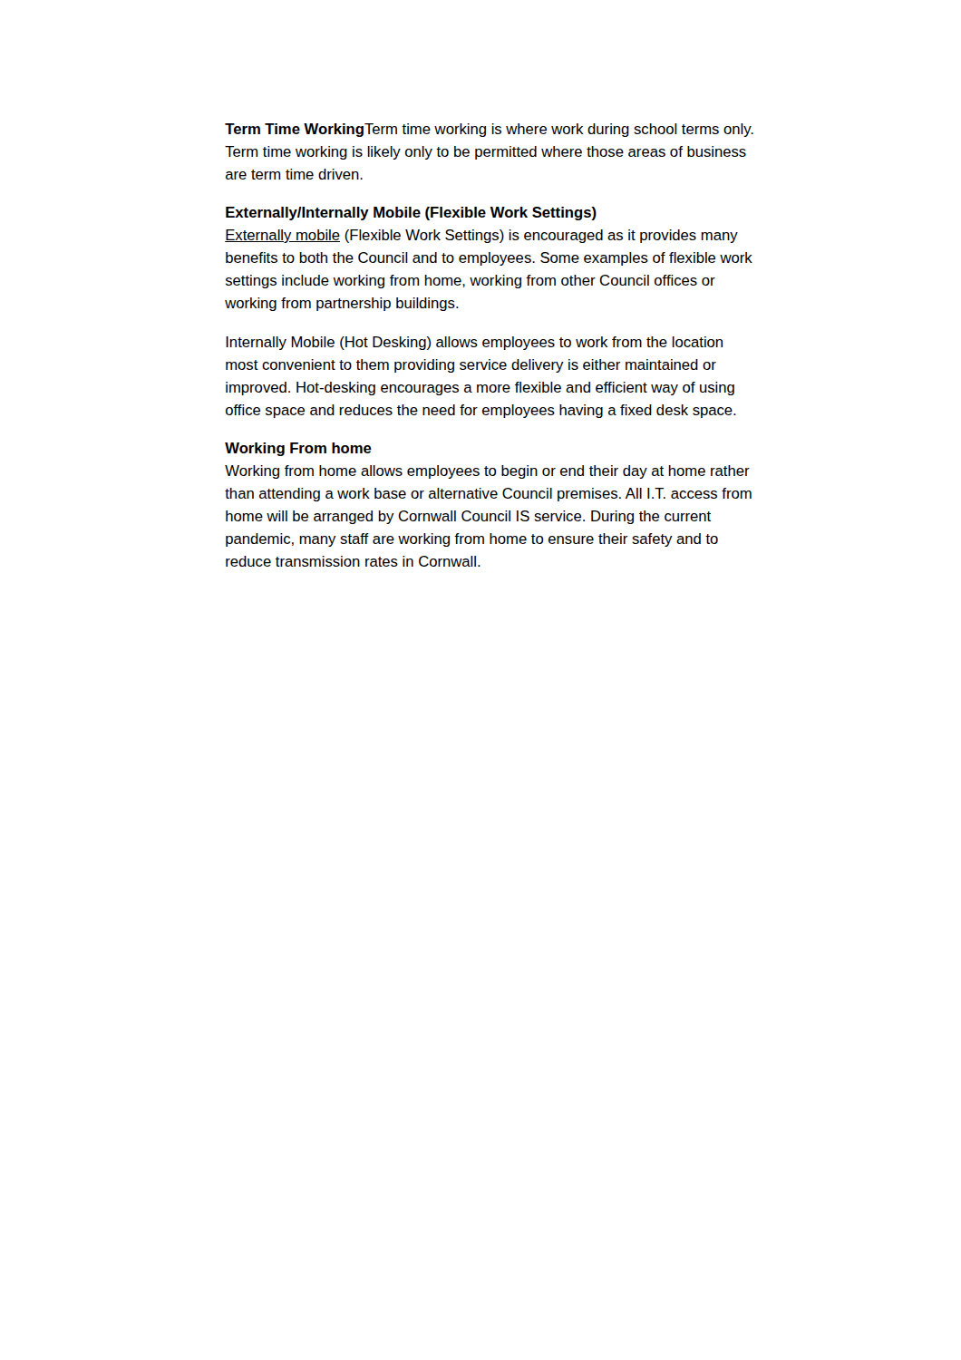Term Time Working Term time working is where work during school terms only. Term time working is likely only to be permitted where those areas of business are term time driven.
Externally/Internally Mobile (Flexible Work Settings)
Externally mobile (Flexible Work Settings) is encouraged as it provides many benefits to both the Council and to employees. Some examples of flexible work settings include working from home, working from other Council offices or working from partnership buildings.
Internally Mobile (Hot Desking) allows employees to work from the location most convenient to them providing service delivery is either maintained or improved. Hot-desking encourages a more flexible and efficient way of using office space and reduces the need for employees having a fixed desk space.
Working From home
Working from home allows employees to begin or end their day at home rather than attending a work base or alternative Council premises. All I.T. access from home will be arranged by Cornwall Council IS service. During the current pandemic, many staff are working from home to ensure their safety and to reduce transmission rates in Cornwall.